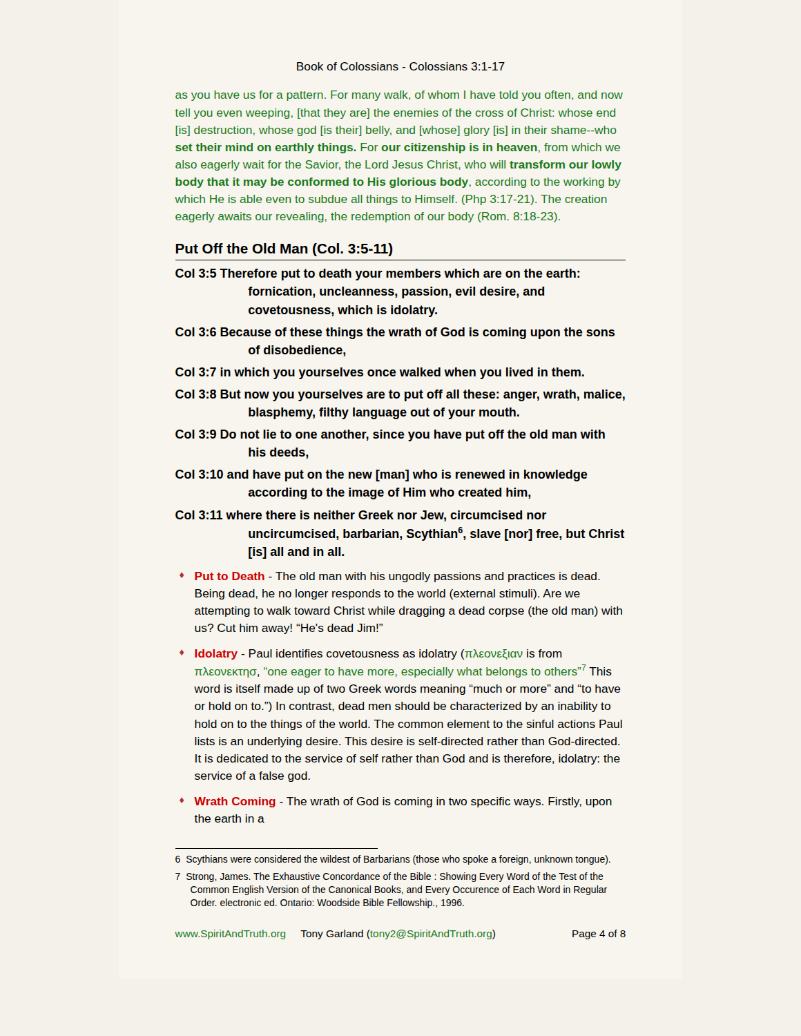Book of Colossians - Colossians 3:1-17
as you have us for a pattern. For many walk, of whom I have told you often, and now tell you even weeping, [that they are] the enemies of the cross of Christ: whose end [is] destruction, whose god [is their] belly, and [whose] glory [is] in their shame--who set their mind on earthly things. For our citizenship is in heaven, from which we also eagerly wait for the Savior, the Lord Jesus Christ, who will transform our lowly body that it may be conformed to His glorious body, according to the working by which He is able even to subdue all things to Himself. (Php 3:17-21). The creation eagerly awaits our revealing, the redemption of our body (Rom. 8:18-23).
Put Off the Old Man (Col. 3:5-11)
Col 3:5 Therefore put to death your members which are on the earth: fornication, uncleanness, passion, evil desire, and covetousness, which is idolatry.
Col 3:6 Because of these things the wrath of God is coming upon the sons of disobedience,
Col 3:7 in which you yourselves once walked when you lived in them.
Col 3:8 But now you yourselves are to put off all these: anger, wrath, malice, blasphemy, filthy language out of your mouth.
Col 3:9 Do not lie to one another, since you have put off the old man with his deeds,
Col 3:10 and have put on the new [man] who is renewed in knowledge according to the image of Him who created him,
Col 3:11 where there is neither Greek nor Jew, circumcised nor uncircumcised, barbarian, Scythian6, slave [nor] free, but Christ [is] all and in all.
Put to Death - The old man with his ungodly passions and practices is dead. Being dead, he no longer responds to the world (external stimuli). Are we attempting to walk toward Christ while dragging a dead corpse (the old man) with us? Cut him away! “He's dead Jim!”
Idolatry - Paul identifies covetousness as idolatry (πλεονεξιαν is from πλεονεκτησ, “one eager to have more, especially what belongs to others”7 This word is itself made up of two Greek words meaning “much or more” and “to have or hold on to.”) In contrast, dead men should be characterized by an inability to hold on to the things of the world. The common element to the sinful actions Paul lists is an underlying desire. This desire is self-directed rather than God-directed. It is dedicated to the service of self rather than God and is therefore, idolatry: the service of a false god.
Wrath Coming - The wrath of God is coming in two specific ways. Firstly, upon the earth in a
6 Scythians were considered the wildest of Barbarians (those who spoke a foreign, unknown tongue).
7 Strong, James. The Exhaustive Concordance of the Bible : Showing Every Word of the Test of the Common English Version of the Canonical Books, and Every Occurence of Each Word in Regular Order. electronic ed. Ontario: Woodside Bible Fellowship., 1996.
www.SpiritAndTruth.org Tony Garland (tony2@SpiritAndTruth.org) Page 4 of 8